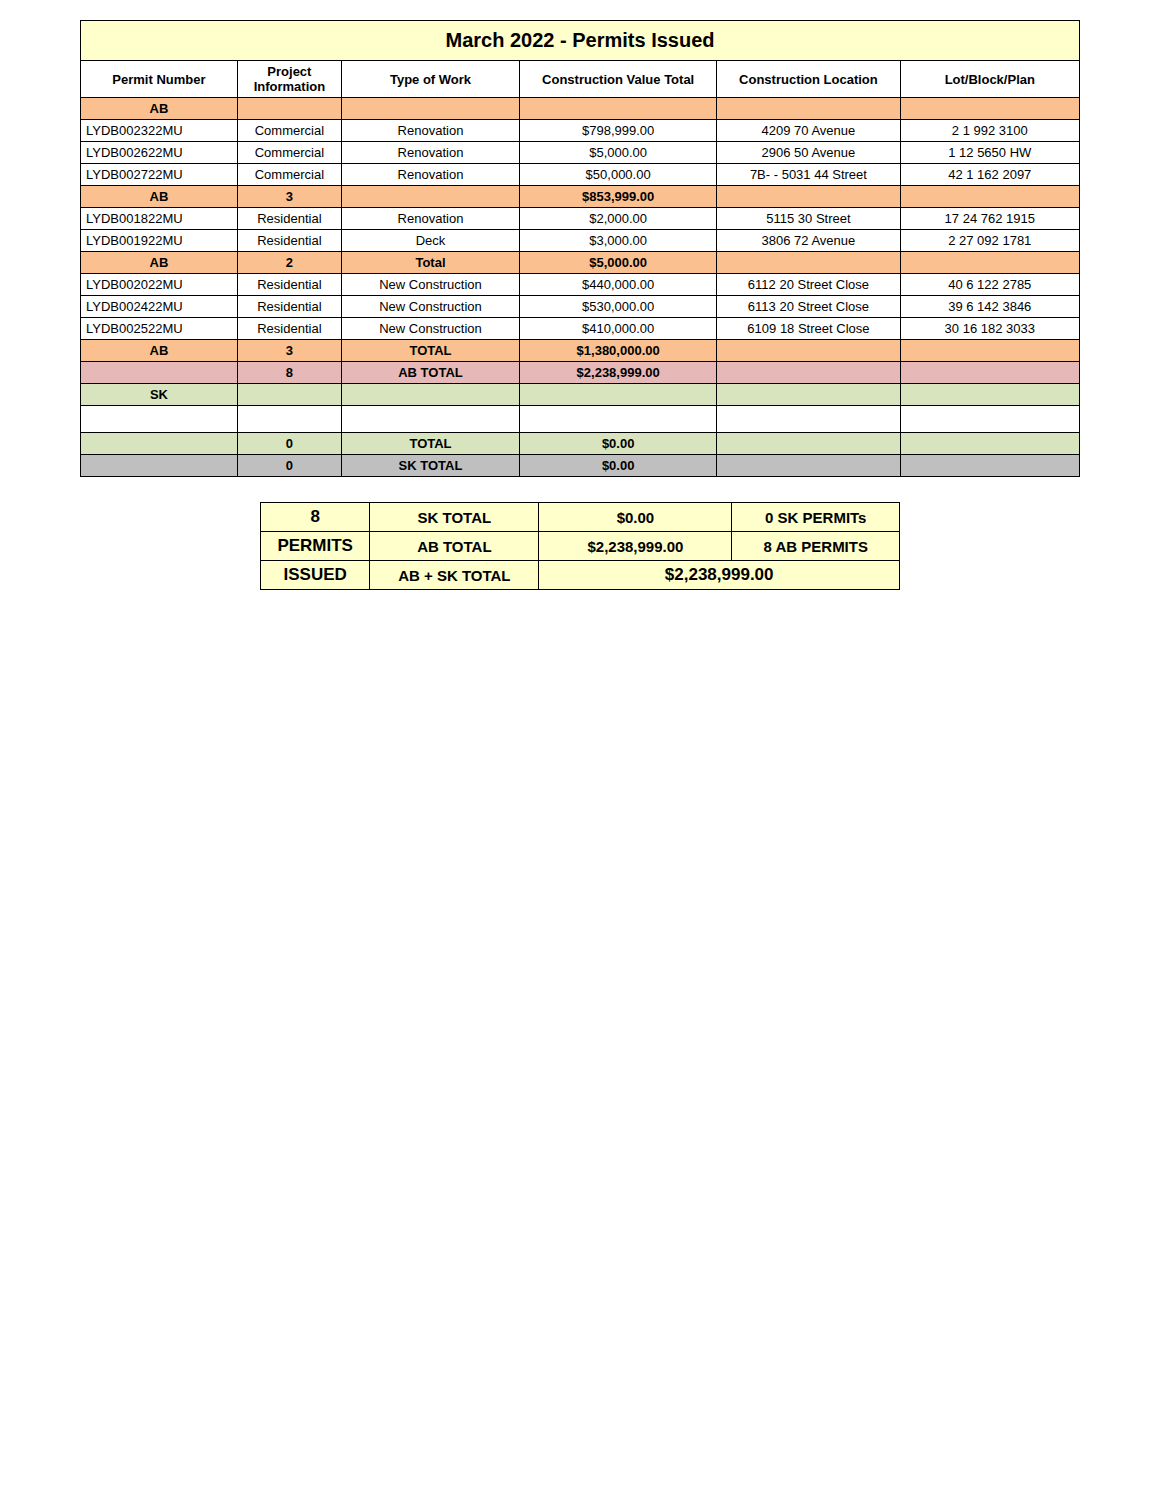| March 2022 - Permits Issued |
| Permit Number | Project Information | Type of Work | Construction Value Total | Construction Location | Lot/Block/Plan |
| AB | | | | | |
| LYDB002322MU | Commercial | Renovation | $798,999.00 | 4209 70 Avenue | 2 1 992 3100 |
| LYDB002622MU | Commercial | Renovation | $5,000.00 | 2906 50 Avenue | 1 12 5650 HW |
| LYDB002722MU | Commercial | Renovation | $50,000.00 | 7B- - 5031 44 Street | 42 1 162 2097 |
| AB | 3 | | $853,999.00 | | |
| LYDB001822MU | Residential | Renovation | $2,000.00 | 5115 30 Street | 17 24 762 1915 |
| LYDB001922MU | Residential | Deck | $3,000.00 | 3806 72 Avenue | 2 27 092 1781 |
| AB | 2 | Total | $5,000.00 | | |
| LYDB002022MU | Residential | New Construction | $440,000.00 | 6112 20 Street Close | 40 6 122 2785 |
| LYDB002422MU | Residential | New Construction | $530,000.00 | 6113 20 Street Close | 39 6 142 3846 |
| LYDB002522MU | Residential | New Construction | $410,000.00 | 6109 18 Street Close | 30 16 182 3033 |
| AB | 3 | TOTAL | $1,380,000.00 | | |
| | 8 | AB TOTAL | $2,238,999.00 | | |
| SK | | | | | |
| | 0 | TOTAL | $0.00 | | |
| | 0 | SK TOTAL | $0.00 | | |
| 8 | SK TOTAL | $0.00 | 0 SK PERMITs |
| PERMITS | AB TOTAL | $2,238,999.00 | 8 AB PERMITS |
| ISSUED | AB + SK TOTAL | $2,238,999.00 |